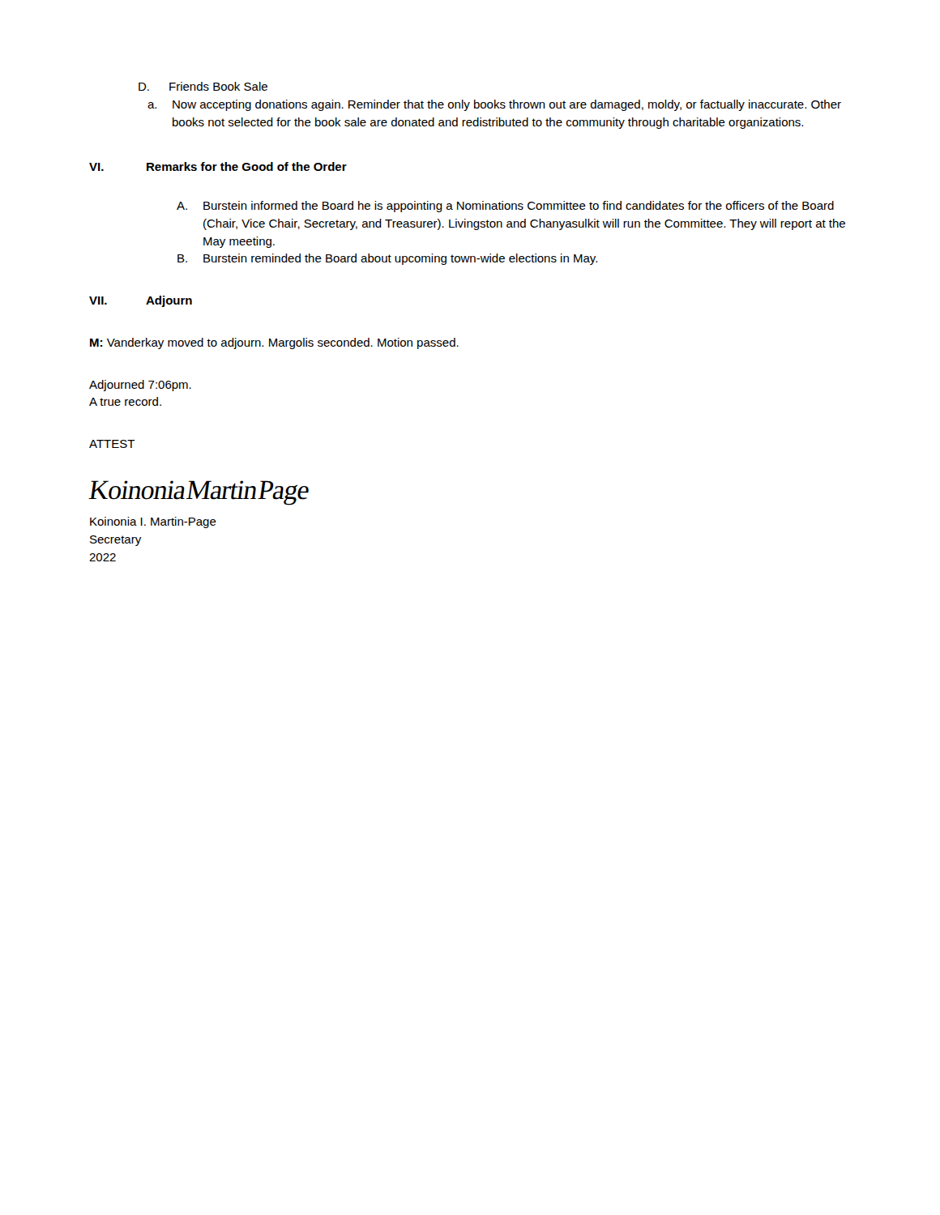D. Friends Book Sale
a. Now accepting donations again. Reminder that the only books thrown out are damaged, moldy, or factually inaccurate. Other books not selected for the book sale are donated and redistributed to the community through charitable organizations.
VI. Remarks for the Good of the Order
A. Burstein informed the Board he is appointing a Nominations Committee to find candidates for the officers of the Board (Chair, Vice Chair, Secretary, and Treasurer). Livingston and Chanyasulkit will run the Committee. They will report at the May meeting.
B. Burstein reminded the Board about upcoming town-wide elections in May.
VII. Adjourn
M: Vanderkay moved to adjourn. Margolis seconded. Motion passed.
Adjourned 7:06pm.
A true record.
ATTEST
Koinonia Martin Page
Koinonia I. Martin-Page
Secretary
2022